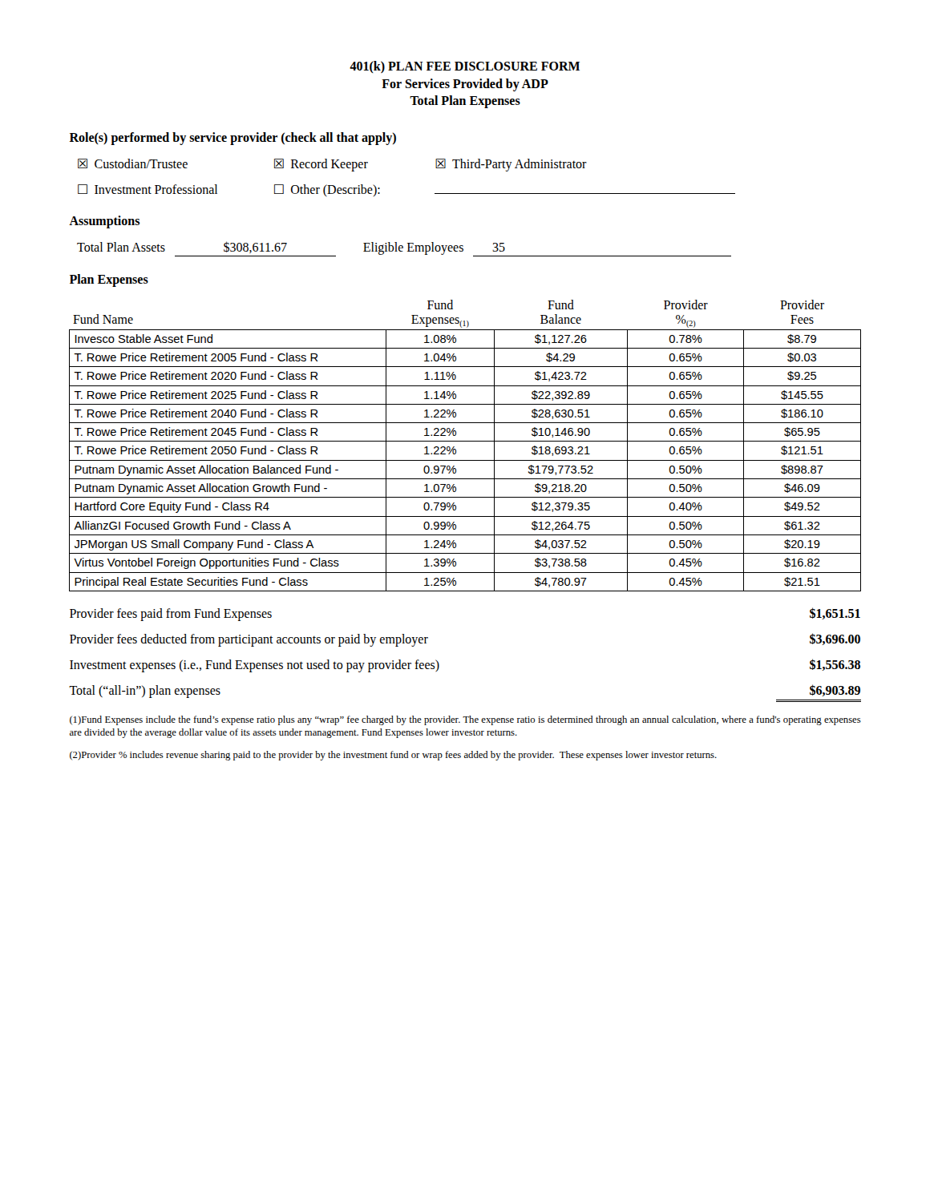401(k) PLAN FEE DISCLOSURE FORM For Services Provided by ADP Total Plan Expenses
Role(s) performed by service provider (check all that apply)
☒Custodian/Trustee
☒Record Keeper
☒Third-Party Administrator
☐Investment Professional
☐Other (Describe):
Assumptions
Total Plan Assets $308,611.67 Eligible Employees 35
Plan Expenses
| Fund Name | Fund Expenses (1) | Fund Balance | Provider % (2) | Provider Fees |
| --- | --- | --- | --- | --- |
| Invesco Stable Asset Fund | 1.08% | $1,127.26 | 0.78% | $8.79 |
| T. Rowe Price Retirement 2005 Fund - Class R | 1.04% | $4.29 | 0.65% | $0.03 |
| T. Rowe Price Retirement 2020 Fund - Class R | 1.11% | $1,423.72 | 0.65% | $9.25 |
| T. Rowe Price Retirement 2025 Fund - Class R | 1.14% | $22,392.89 | 0.65% | $145.55 |
| T. Rowe Price Retirement 2040 Fund - Class R | 1.22% | $28,630.51 | 0.65% | $186.10 |
| T. Rowe Price Retirement 2045 Fund - Class R | 1.22% | $10,146.90 | 0.65% | $65.95 |
| T. Rowe Price Retirement 2050 Fund - Class R | 1.22% | $18,693.21 | 0.65% | $121.51 |
| Putnam Dynamic Asset Allocation Balanced Fund - | 0.97% | $179,773.52 | 0.50% | $898.87 |
| Putnam Dynamic Asset Allocation Growth Fund - | 1.07% | $9,218.20 | 0.50% | $46.09 |
| Hartford Core Equity Fund - Class R4 | 0.79% | $12,379.35 | 0.40% | $49.52 |
| AllianzGI Focused Growth Fund - Class A | 0.99% | $12,264.75 | 0.50% | $61.32 |
| JPMorgan US Small Company Fund - Class A | 1.24% | $4,037.52 | 0.50% | $20.19 |
| Virtus Vontobel Foreign Opportunities Fund - Class | 1.39% | $3,738.58 | 0.45% | $16.82 |
| Principal Real Estate Securities Fund - Class | 1.25% | $4,780.97 | 0.45% | $21.51 |
Provider fees paid from Fund Expenses $1,651.51
Provider fees deducted from participant accounts or paid by employer $3,696.00
Investment expenses (i.e., Fund Expenses not used to pay provider fees) $1,556.38
Total (“all-in”) plan expenses $6,903.89
(1)Fund Expenses include the fund’s expense ratio plus any “wrap” fee charged by the provider. The expense ratio is determined through an annual calculation, where a fund's operating expenses are divided by the average dollar value of its assets under management. Fund Expenses lower investor returns.
(2)Provider % includes revenue sharing paid to the provider by the investment fund or wrap fees added by the provider. These expenses lower investor returns.